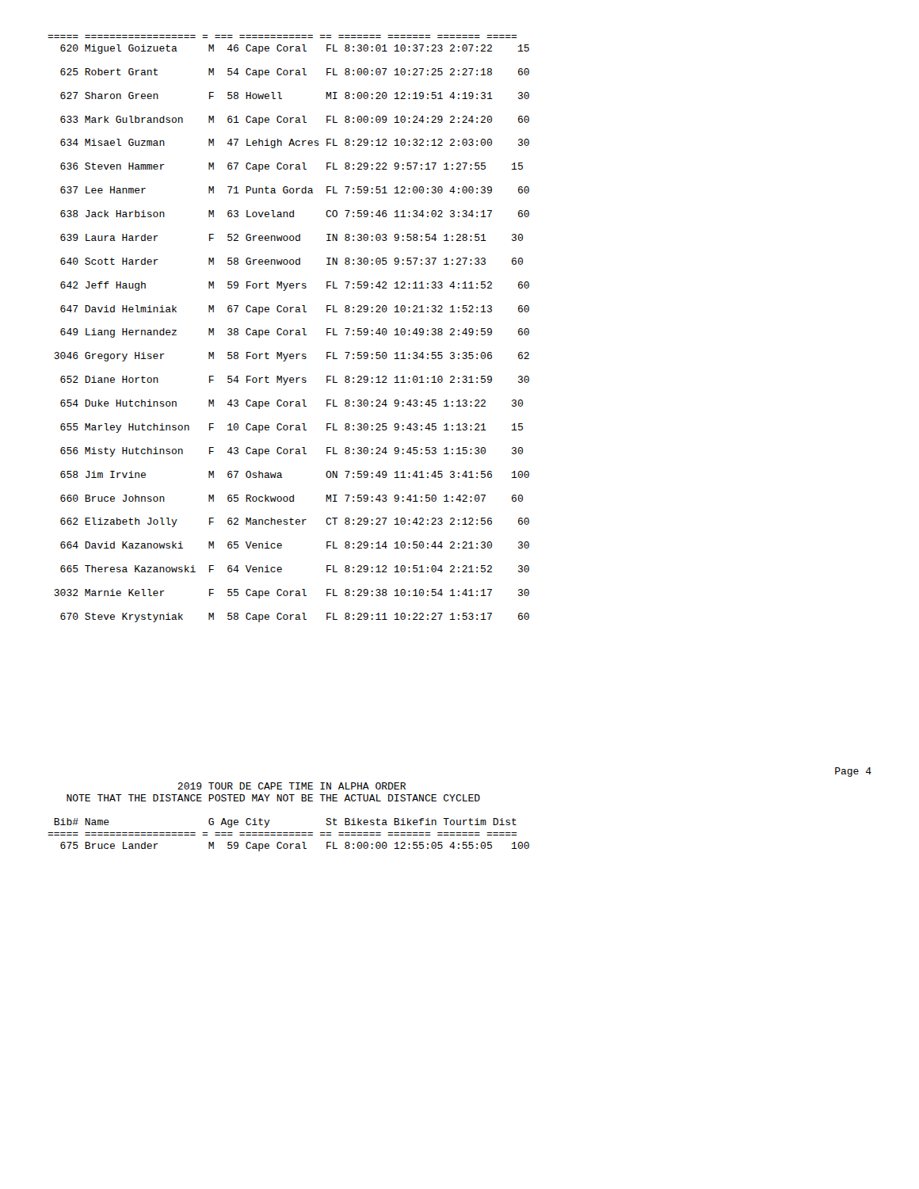===== ================== = === ============ == ======= ======= ======= =====
  620 Miguel Goizueta     M  46 Cape Coral   FL 8:30:01 10:37:23 2:07:22    15

  625 Robert Grant        M  54 Cape Coral   FL 8:00:07 10:27:25 2:27:18    60

  627 Sharon Green        F  58 Howell       MI 8:00:20 12:19:51 4:19:31    30

  633 Mark Gulbrandson    M  61 Cape Coral   FL 8:00:09 10:24:29 2:24:20    60

  634 Misael Guzman       M  47 Lehigh Acres FL 8:29:12 10:32:12 2:03:00    30

  636 Steven Hammer       M  67 Cape Coral   FL 8:29:22 9:57:17 1:27:55    15

  637 Lee Hanmer          M  71 Punta Gorda  FL 7:59:51 12:00:30 4:00:39    60

  638 Jack Harbison       M  63 Loveland     CO 7:59:46 11:34:02 3:34:17    60

  639 Laura Harder        F  52 Greenwood    IN 8:30:03 9:58:54 1:28:51    30

  640 Scott Harder        M  58 Greenwood    IN 8:30:05 9:57:37 1:27:33    60

  642 Jeff Haugh          M  59 Fort Myers   FL 7:59:42 12:11:33 4:11:52    60

  647 David Helminiak     M  67 Cape Coral   FL 8:29:20 10:21:32 1:52:13    60

  649 Liang Hernandez     M  38 Cape Coral   FL 7:59:40 10:49:38 2:49:59    60

 3046 Gregory Hiser       M  58 Fort Myers   FL 7:59:50 11:34:55 3:35:06    62

  652 Diane Horton        F  54 Fort Myers   FL 8:29:12 11:01:10 2:31:59    30

  654 Duke Hutchinson     M  43 Cape Coral   FL 8:30:24 9:43:45 1:13:22    30

  655 Marley Hutchinson   F  10 Cape Coral   FL 8:30:25 9:43:45 1:13:21    15

  656 Misty Hutchinson    F  43 Cape Coral   FL 8:30:24 9:45:53 1:15:30    30

  658 Jim Irvine          M  67 Oshawa       ON 7:59:49 11:41:45 3:41:56   100

  660 Bruce Johnson       M  65 Rockwood     MI 7:59:43 9:41:50 1:42:07    60

  662 Elizabeth Jolly     F  62 Manchester   CT 8:29:27 10:42:23 2:12:56    60

  664 David Kazanowski    M  65 Venice       FL 8:29:14 10:50:44 2:21:30    30

  665 Theresa Kazanowski  F  64 Venice       FL 8:29:12 10:51:04 2:21:52    30

 3032 Marnie Keller       F  55 Cape Coral   FL 8:29:38 10:10:54 1:41:17    30

  670 Steve Krystyniak    M  58 Cape Coral   FL 8:29:11 10:22:27 1:53:17    60
Page 4
                     2019 TOUR DE CAPE TIME IN ALPHA ORDER
   NOTE THAT THE DISTANCE POSTED MAY NOT BE THE ACTUAL DISTANCE CYCLED

 Bib# Name                G Age City         St Bikesta Bikefin Tourtim Dist
===== ================== = === ============ == ======= ======= ======= =====
  675 Bruce Lander        M  59 Cape Coral   FL 8:00:00 12:55:05 4:55:05   100